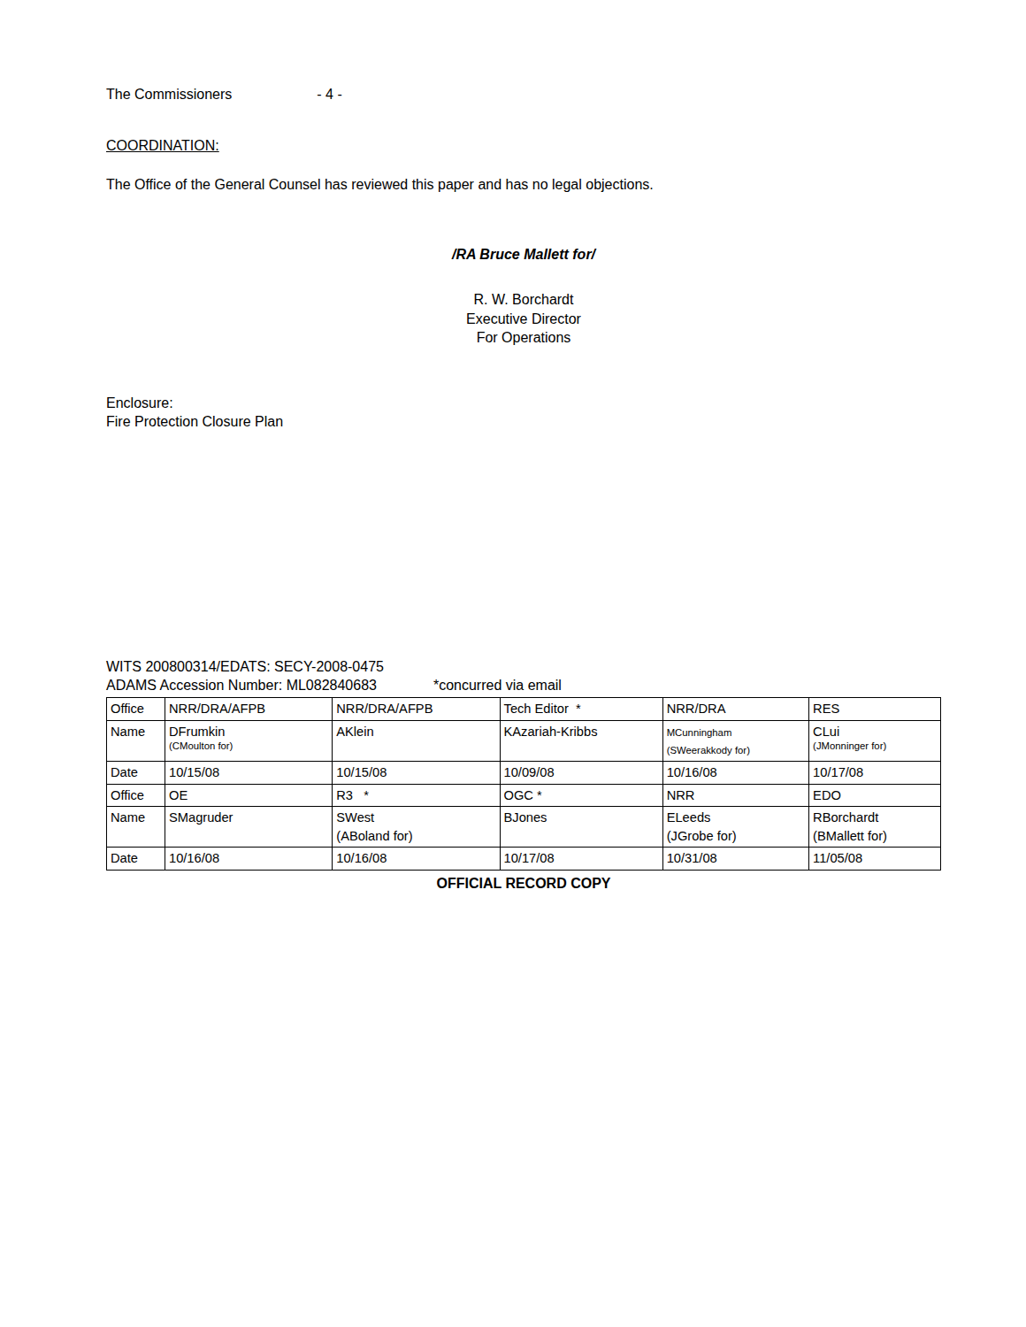The Commissioners - 4 -
COORDINATION:
The Office of the General Counsel has reviewed this paper and has no legal objections.
/RA Bruce Mallett for/
R. W. Borchardt
Executive Director
For Operations
Enclosure:
Fire Protection Closure Plan
WITS 200800314/EDATS: SECY-2008-0475
ADAMS Accession Number: ML082840683*concurred via email
| Office | NRR/DRA/AFPB | NRR/DRA/AFPB | Tech Editor * | NRR/DRA | RES |
| Name | DFrumkin (CMoulton for) | AKlein | KAzariah-Kribbs | MCunningham (SWeerakkody for) | CLui (JMonninger for) |
| Date | 10/15/08 | 10/15/08 | 10/09/08 | 10/16/08 | 10/17/08 |
| Office | OE | R3 * | OGC * | NRR | EDO |
| Name | SMagruder | SWest (ABoland for) | BJones | ELeeds (JGrobe for) | RBorchardt (BMallett for) |
| Date | 10/16/08 | 10/16/08 | 10/17/08 | 10/31/08 | 11/05/08 |
OFFICIAL RECORD COPY